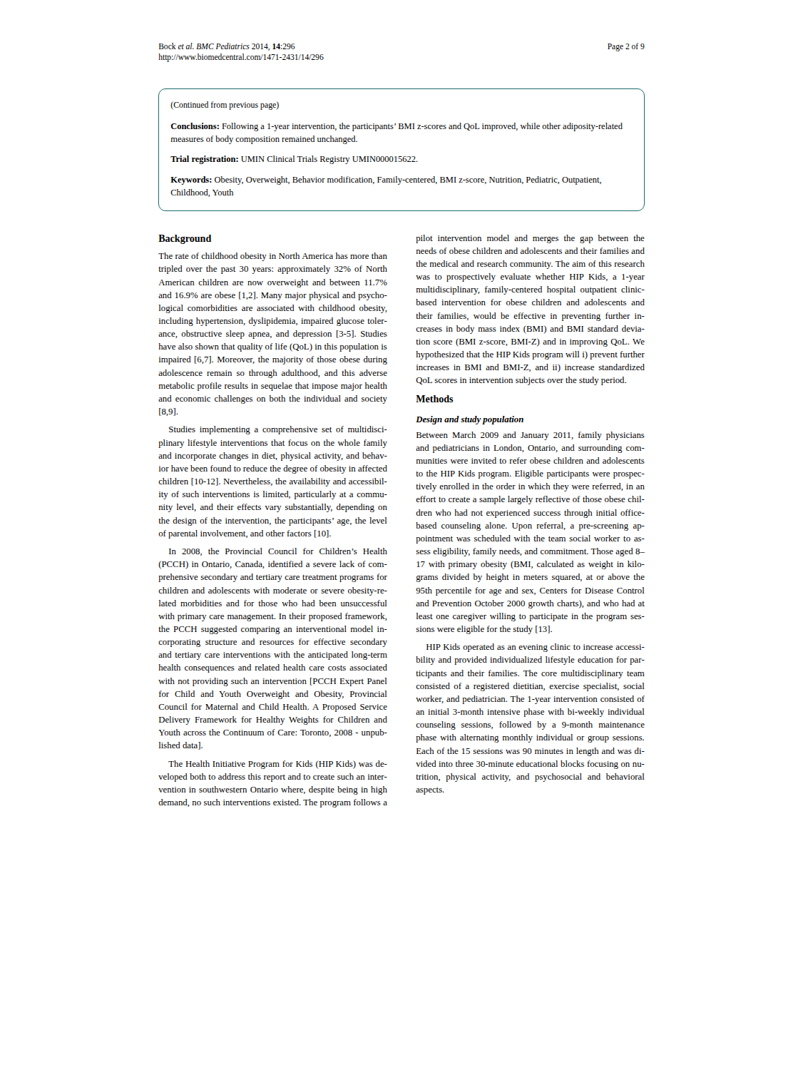Bock et al. BMC Pediatrics 2014, 14:296
http://www.biomedcentral.com/1471-2431/14/296
Page 2 of 9
(Continued from previous page)
Conclusions: Following a 1-year intervention, the participants’ BMI z-scores and QoL improved, while other adiposity-related measures of body composition remained unchanged.
Trial registration: UMIN Clinical Trials Registry UMIN000015622.
Keywords: Obesity, Overweight, Behavior modification, Family-centered, BMI z-score, Nutrition, Pediatric, Outpatient, Childhood, Youth
Background
The rate of childhood obesity in North America has more than tripled over the past 30 years: approximately 32% of North American children are now overweight and between 11.7% and 16.9% are obese [1,2]. Many major physical and psychological comorbidities are associated with childhood obesity, including hypertension, dyslipidemia, impaired glucose tolerance, obstructive sleep apnea, and depression [3-5]. Studies have also shown that quality of life (QoL) in this population is impaired [6,7]. Moreover, the majority of those obese during adolescence remain so through adulthood, and this adverse metabolic profile results in sequelae that impose major health and economic challenges on both the individual and society [8,9].
Studies implementing a comprehensive set of multidisciplinary lifestyle interventions that focus on the whole family and incorporate changes in diet, physical activity, and behavior have been found to reduce the degree of obesity in affected children [10-12]. Nevertheless, the availability and accessibility of such interventions is limited, particularly at a community level, and their effects vary substantially, depending on the design of the intervention, the participants’ age, the level of parental involvement, and other factors [10].
In 2008, the Provincial Council for Children’s Health (PCCH) in Ontario, Canada, identified a severe lack of comprehensive secondary and tertiary care treatment programs for children and adolescents with moderate or severe obesity-related morbidities and for those who had been unsuccessful with primary care management. In their proposed framework, the PCCH suggested comparing an interventional model incorporating structure and resources for effective secondary and tertiary care interventions with the anticipated long-term health consequences and related health care costs associated with not providing such an intervention [PCCH Expert Panel for Child and Youth Overweight and Obesity, Provincial Council for Maternal and Child Health. A Proposed Service Delivery Framework for Healthy Weights for Children and Youth across the Continuum of Care: Toronto, 2008 - unpublished data].
The Health Initiative Program for Kids (HIP Kids) was developed both to address this report and to create such an intervention in southwestern Ontario where, despite being in high demand, no such interventions existed. The program follows a pilot intervention model and merges the gap between the needs of obese children and adolescents and their families and the medical and research community. The aim of this research was to prospectively evaluate whether HIP Kids, a 1-year multidisciplinary, family-centered hospital outpatient clinic-based intervention for obese children and adolescents and their families, would be effective in preventing further increases in body mass index (BMI) and BMI standard deviation score (BMI z-score, BMI-Z) and in improving QoL. We hypothesized that the HIP Kids program will i) prevent further increases in BMI and BMI-Z, and ii) increase standardized QoL scores in intervention subjects over the study period.
Methods
Design and study population
Between March 2009 and January 2011, family physicians and pediatricians in London, Ontario, and surrounding communities were invited to refer obese children and adolescents to the HIP Kids program. Eligible participants were prospectively enrolled in the order in which they were referred, in an effort to create a sample largely reflective of those obese children who had not experienced success through initial office-based counseling alone. Upon referral, a pre-screening appointment was scheduled with the team social worker to assess eligibility, family needs, and commitment. Those aged 8–17 with primary obesity (BMI, calculated as weight in kilograms divided by height in meters squared, at or above the 95th percentile for age and sex, Centers for Disease Control and Prevention October 2000 growth charts), and who had at least one caregiver willing to participate in the program sessions were eligible for the study [13].
HIP Kids operated as an evening clinic to increase accessibility and provided individualized lifestyle education for participants and their families. The core multidisciplinary team consisted of a registered dietitian, exercise specialist, social worker, and pediatrician. The 1-year intervention consisted of an initial 3-month intensive phase with bi-weekly individual counseling sessions, followed by a 9-month maintenance phase with alternating monthly individual or group sessions. Each of the 15 sessions was 90 minutes in length and was divided into three 30-minute educational blocks focusing on nutrition, physical activity, and psychosocial and behavioral aspects.